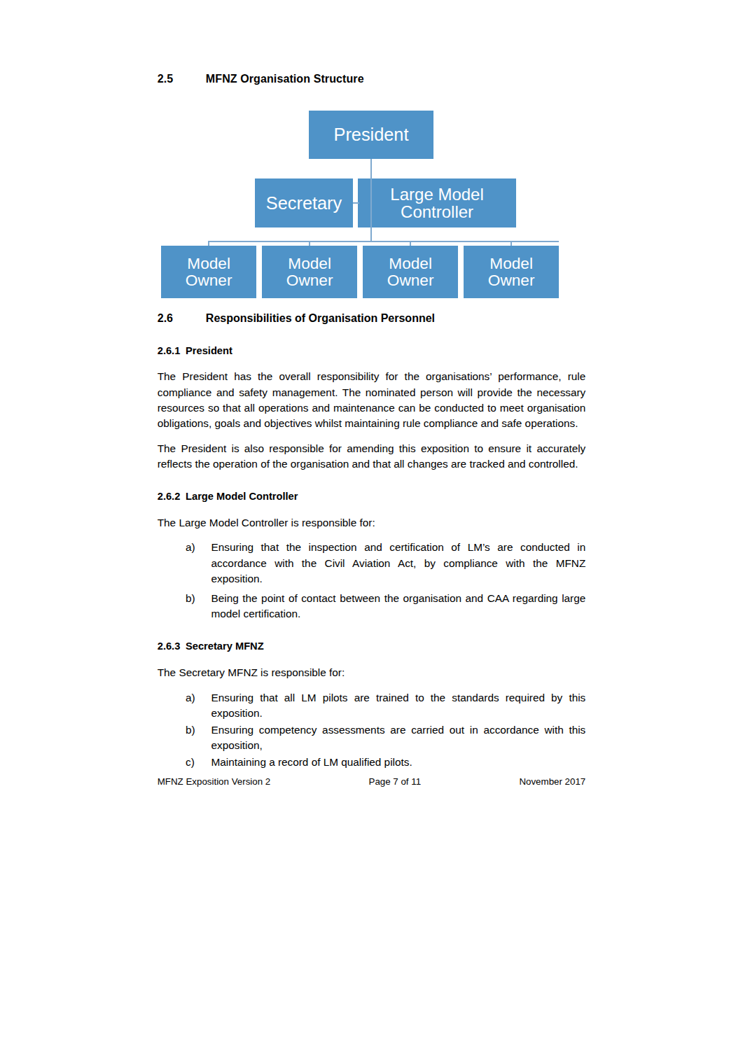2.5 MFNZ Organisation Structure
President
Secretary
Large Model
Controller
Model
Owner
Model
Owner
Model
Owner
Model
Owner
2.6 Responsibilities of Organisation Personnel
2.6.1 President
The President has the overall responsibility for the organisations’ performance, rule compliance and safety management. The nominated person will provide the necessary resources so that all operations and maintenance can be conducted to meet organisation obligations, goals and objectives whilst maintaining rule compliance and safe operations.
The President is also responsible for amending this exposition to ensure it accurately reflects the operation of the organisation and that all changes are tracked and controlled.
2.6.2 Large Model Controller
The Large Model Controller is responsible for:
a) Ensuring that the inspection and certification of LM’s are conducted in accordance with the Civil Aviation Act, by compliance with the MFNZ exposition.
b) Being the point of contact between the organisation and CAA regarding large model certification.
2.6.3 Secretary MFNZ
The Secretary MFNZ is responsible for:
a) Ensuring that all LM pilots are trained to the standards required by this exposition.
b) Ensuring competency assessments are carried out in accordance with this exposition,
c) Maintaining a record of LM qualified pilots.
MFNZ Exposition Version 2
Page 7 of 11
November 2017